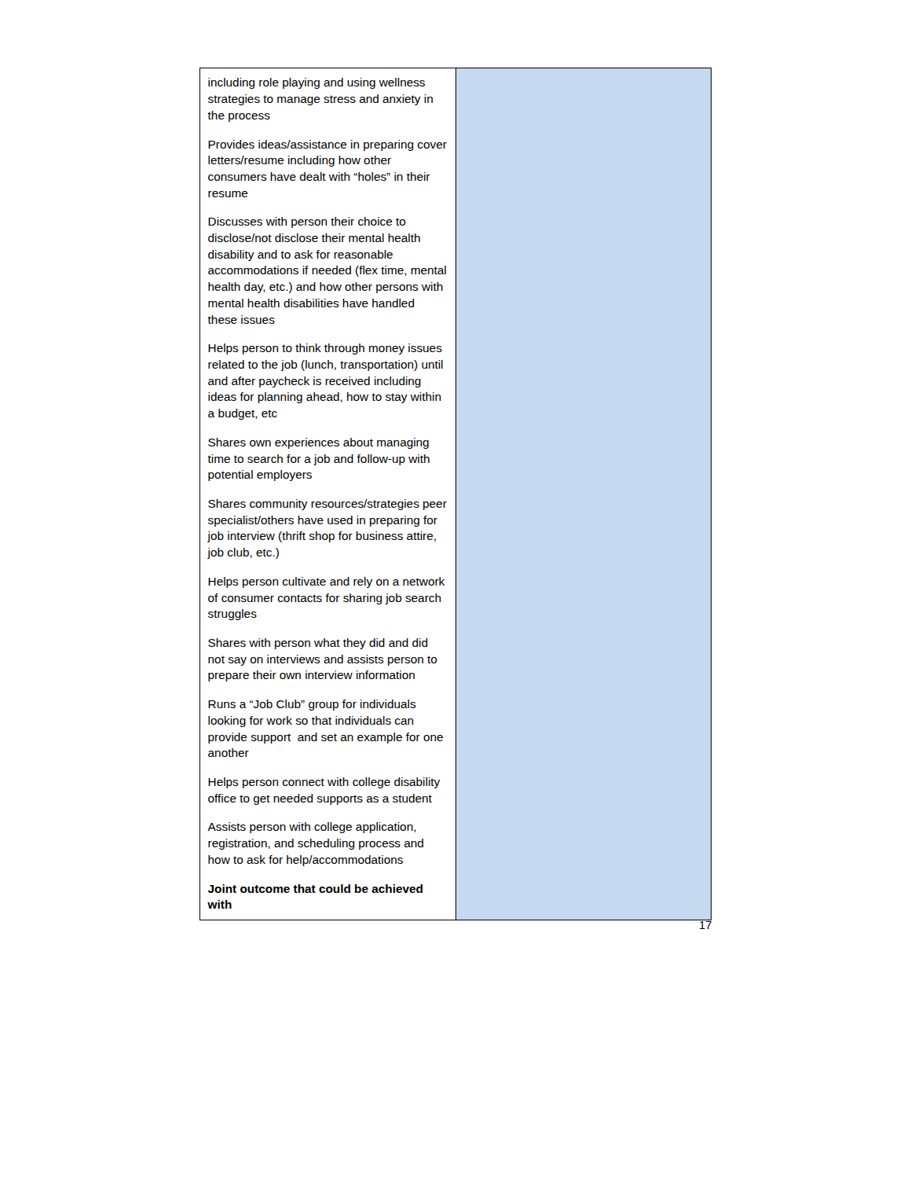| including role playing and using wellness strategies to manage stress and anxiety in the process Provides ideas/assistance in preparing cover letters/resume including how other consumers have dealt with “holes” in their resume Discusses with person their choice to disclose/not disclose their mental health disability and to ask for reasonable accommodations if needed (flex time, mental health day, etc.) and how other persons with mental health disabilities have handled these issues Helps person to think through money issues related to the job (lunch, transportation) until and after paycheck is received including ideas for planning ahead, how to stay within a budget, etc Shares own experiences about managing time to search for a job and follow-up with potential employers Shares community resources/strategies peer specialist/others have used in preparing for job interview (thrift shop for business attire, job club, etc.) Helps person cultivate and rely on a network of consumer contacts for sharing job search struggles Shares with person what they did and did not say on interviews and assists person to prepare their own interview information Runs a “Job Club” group for individuals looking for work so that individuals can provide support and set an example for one another Helps person connect with college disability office to get needed supports as a student Assists person with college application, registration, and scheduling process and how to ask for help/accommodations Joint outcome that could be achieved with | |
17